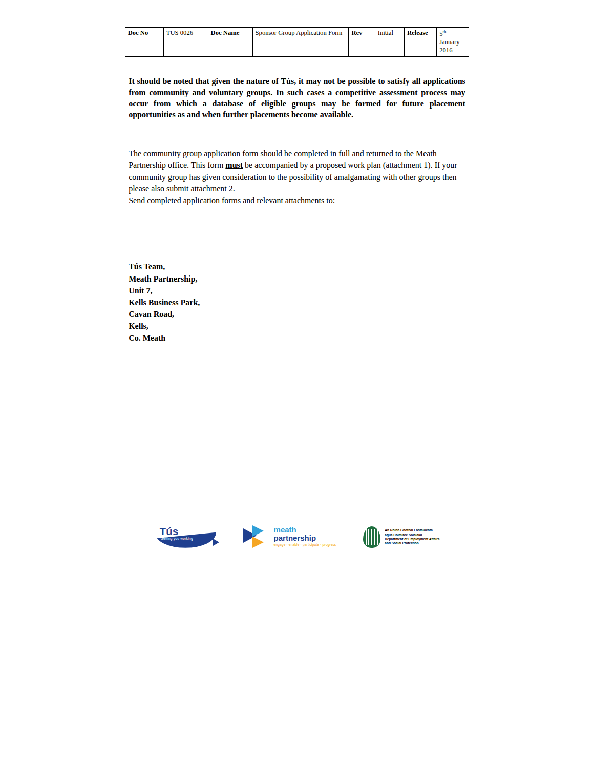| Doc No | TUS 0026 | Doc Name | Sponsor Group Application Form | Rev | Initial | Release | 5 th January 2016 |
It should be noted that given the nature of Tús, it may not be possible to satisfy all applications from community and voluntary groups. In such cases a competitive assessment process may occur from which a database of eligible groups may be formed for future placement opportunities as and when further placements become available.
The community group application form should be completed in full and returned to the Meath Partnership office. This form must be accompanied by a proposed work plan (attachment 1). If your community group has given consideration to the possibility of amalgamating with other groups then please also submit attachment 2.
Send completed application forms and relevant attachments to:
Tús Team,
Meath Partnership,
Unit 7,
Kells Business Park,
Cavan Road,
Kells,
Co. Meath
Tús
Getting you working
meath
partnership
engage · enable · participate · progress
An Roinn Gnóthaí Fostaíochta
agus Coimirce Sóisialaí
Department of Employment Affairs
and Social Protection